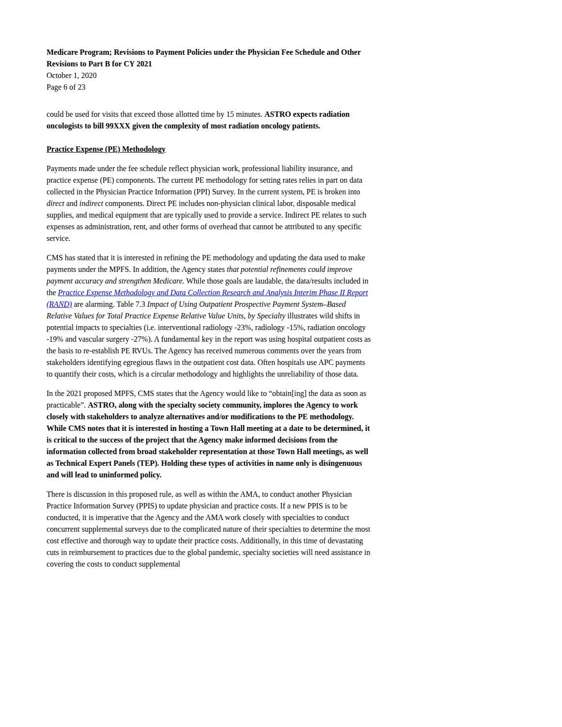Medicare Program; Revisions to Payment Policies under the Physician Fee Schedule and Other Revisions to Part B for CY 2021
October 1, 2020
Page 6 of 23
could be used for visits that exceed those allotted time by 15 minutes. ASTRO expects radiation oncologists to bill 99XXX given the complexity of most radiation oncology patients.
Practice Expense (PE) Methodology
Payments made under the fee schedule reflect physician work, professional liability insurance, and practice expense (PE) components. The current PE methodology for setting rates relies in part on data collected in the Physician Practice Information (PPI) Survey. In the current system, PE is broken into direct and indirect components. Direct PE includes non-physician clinical labor, disposable medical supplies, and medical equipment that are typically used to provide a service. Indirect PE relates to such expenses as administration, rent, and other forms of overhead that cannot be attributed to any specific service.
CMS has stated that it is interested in refining the PE methodology and updating the data used to make payments under the MPFS. In addition, the Agency states that potential refinements could improve payment accuracy and strengthen Medicare. While those goals are laudable, the data/results included in the Practice Expense Methodology and Data Collection Research and Analysis Interim Phase II Report (RAND) are alarming. Table 7.3 Impact of Using Outpatient Prospective Payment System–Based Relative Values for Total Practice Expense Relative Value Units, by Specialty illustrates wild shifts in potential impacts to specialties (i.e. interventional radiology -23%, radiology -15%, radiation oncology -19% and vascular surgery -27%). A fundamental key in the report was using hospital outpatient costs as the basis to re-establish PE RVUs. The Agency has received numerous comments over the years from stakeholders identifying egregious flaws in the outpatient cost data. Often hospitals use APC payments to quantify their costs, which is a circular methodology and highlights the unreliability of those data.
In the 2021 proposed MPFS, CMS states that the Agency would like to “obtain[ing] the data as soon as practicable”. ASTRO, along with the specialty society community, implores the Agency to work closely with stakeholders to analyze alternatives and/or modifications to the PE methodology. While CMS notes that it is interested in hosting a Town Hall meeting at a date to be determined, it is critical to the success of the project that the Agency make informed decisions from the information collected from broad stakeholder representation at those Town Hall meetings, as well as Technical Expert Panels (TEP). Holding these types of activities in name only is disingenuous and will lead to uninformed policy.
There is discussion in this proposed rule, as well as within the AMA, to conduct another Physician Practice Information Survey (PPIS) to update physician and practice costs. If a new PPIS is to be conducted, it is imperative that the Agency and the AMA work closely with specialties to conduct concurrent supplemental surveys due to the complicated nature of their specialties to determine the most cost effective and thorough way to update their practice costs. Additionally, in this time of devastating cuts in reimbursement to practices due to the global pandemic, specialty societies will need assistance in covering the costs to conduct supplemental